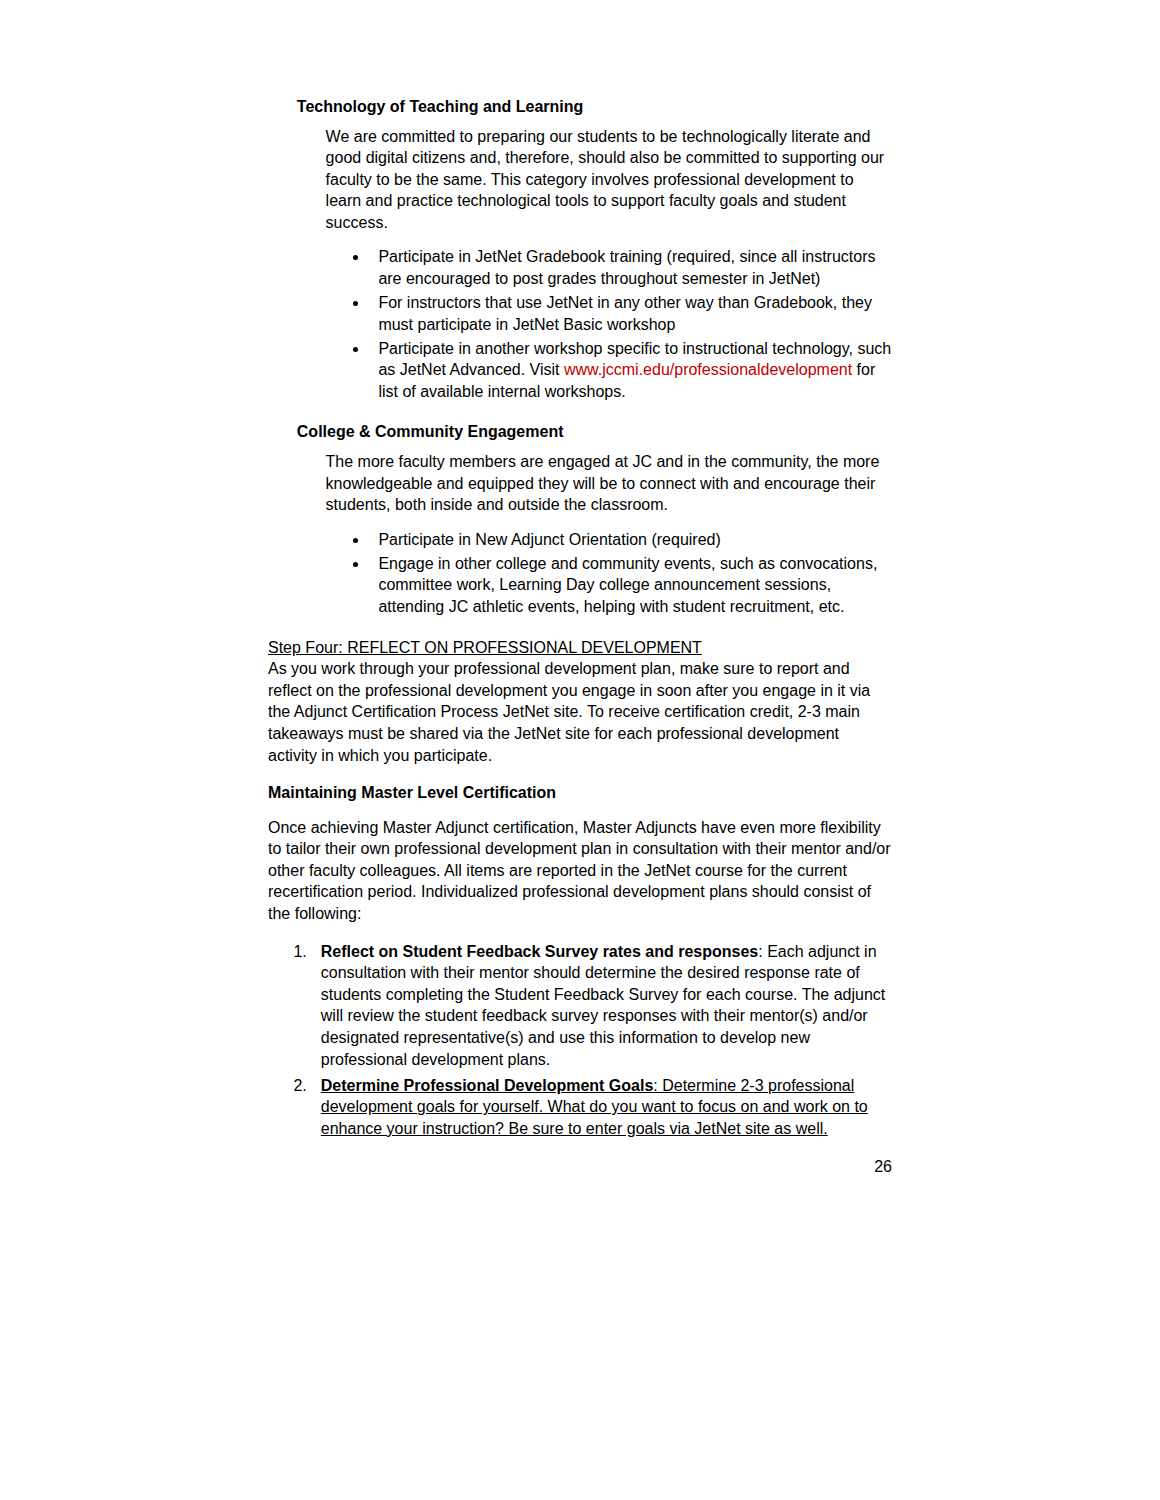Technology of Teaching and Learning
We are committed to preparing our students to be technologically literate and good digital citizens and, therefore, should also be committed to supporting our faculty to be the same. This category involves professional development to learn and practice technological tools to support faculty goals and student success.
Participate in JetNet Gradebook training (required, since all instructors are encouraged to post grades throughout semester in JetNet)
For instructors that use JetNet in any other way than Gradebook, they must participate in JetNet Basic workshop
Participate in another workshop specific to instructional technology, such as JetNet Advanced. Visit www.jccmi.edu/professionaldevelopment for list of available internal workshops.
College & Community Engagement
The more faculty members are engaged at JC and in the community, the more knowledgeable and equipped they will be to connect with and encourage their students, both inside and outside the classroom.
Participate in New Adjunct Orientation (required)
Engage in other college and community events, such as convocations, committee work, Learning Day college announcement sessions, attending JC athletic events, helping with student recruitment, etc.
Step Four: REFLECT ON PROFESSIONAL DEVELOPMENT
As you work through your professional development plan, make sure to report and reflect on the professional development you engage in soon after you engage in it via the Adjunct Certification Process JetNet site. To receive certification credit, 2-3 main takeaways must be shared via the JetNet site for each professional development activity in which you participate.
Maintaining Master Level Certification
Once achieving Master Adjunct certification, Master Adjuncts have even more flexibility to tailor their own professional development plan in consultation with their mentor and/or other faculty colleagues. All items are reported in the JetNet course for the current recertification period. Individualized professional development plans should consist of the following:
Reflect on Student Feedback Survey rates and responses: Each adjunct in consultation with their mentor should determine the desired response rate of students completing the Student Feedback Survey for each course. The adjunct will review the student feedback survey responses with their mentor(s) and/or designated representative(s) and use this information to develop new professional development plans.
Determine Professional Development Goals: Determine 2-3 professional development goals for yourself. What do you want to focus on and work on to enhance your instruction? Be sure to enter goals via JetNet site as well.
26